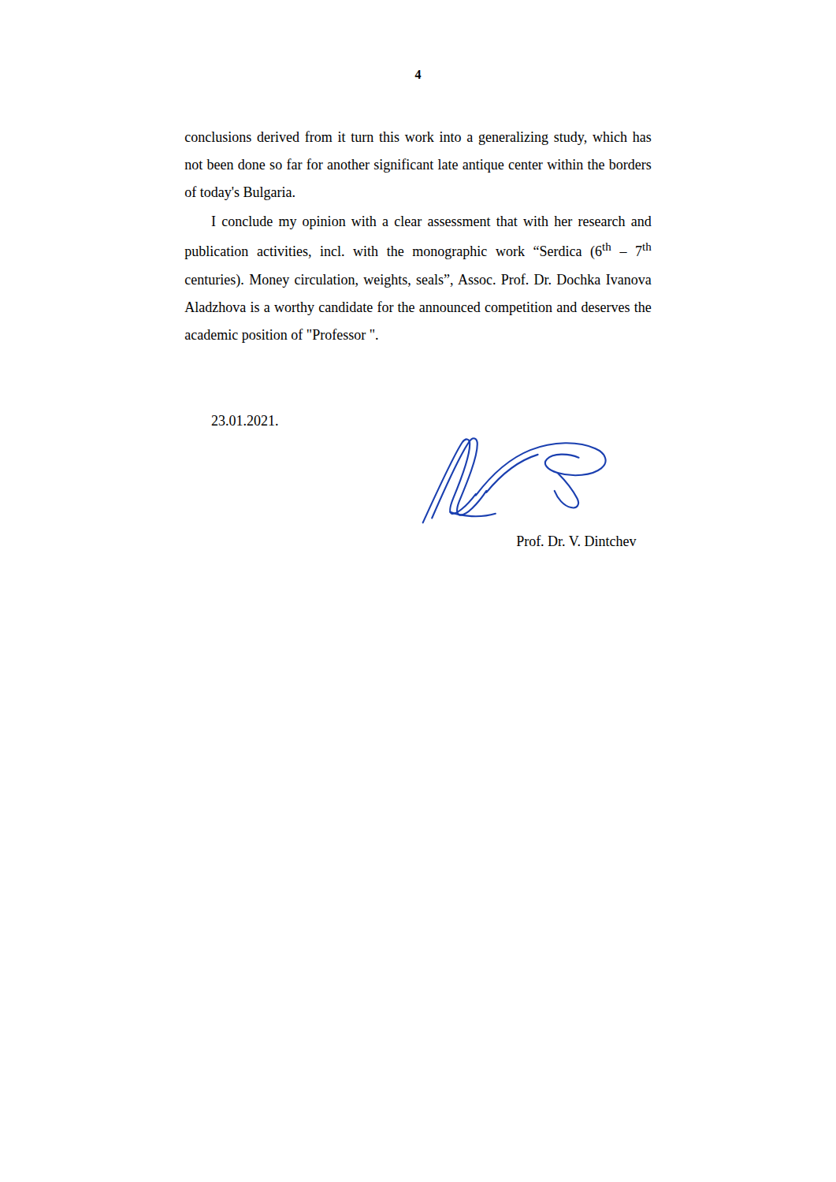4
conclusions derived from it turn this work into a generalizing study, which has not been done so far for another significant late antique center within the borders of today's Bulgaria.
I conclude my opinion with a clear assessment that with her research and publication activities, incl. with the monographic work “Serdica (6th – 7th centuries). Money circulation, weights, seals”, Assoc. Prof. Dr. Dochka Ivanova Aladzhova is a worthy candidate for the announced competition and deserves the academic position of "Professor ".
23.01.2021.
Prof. Dr. V. Dintchev